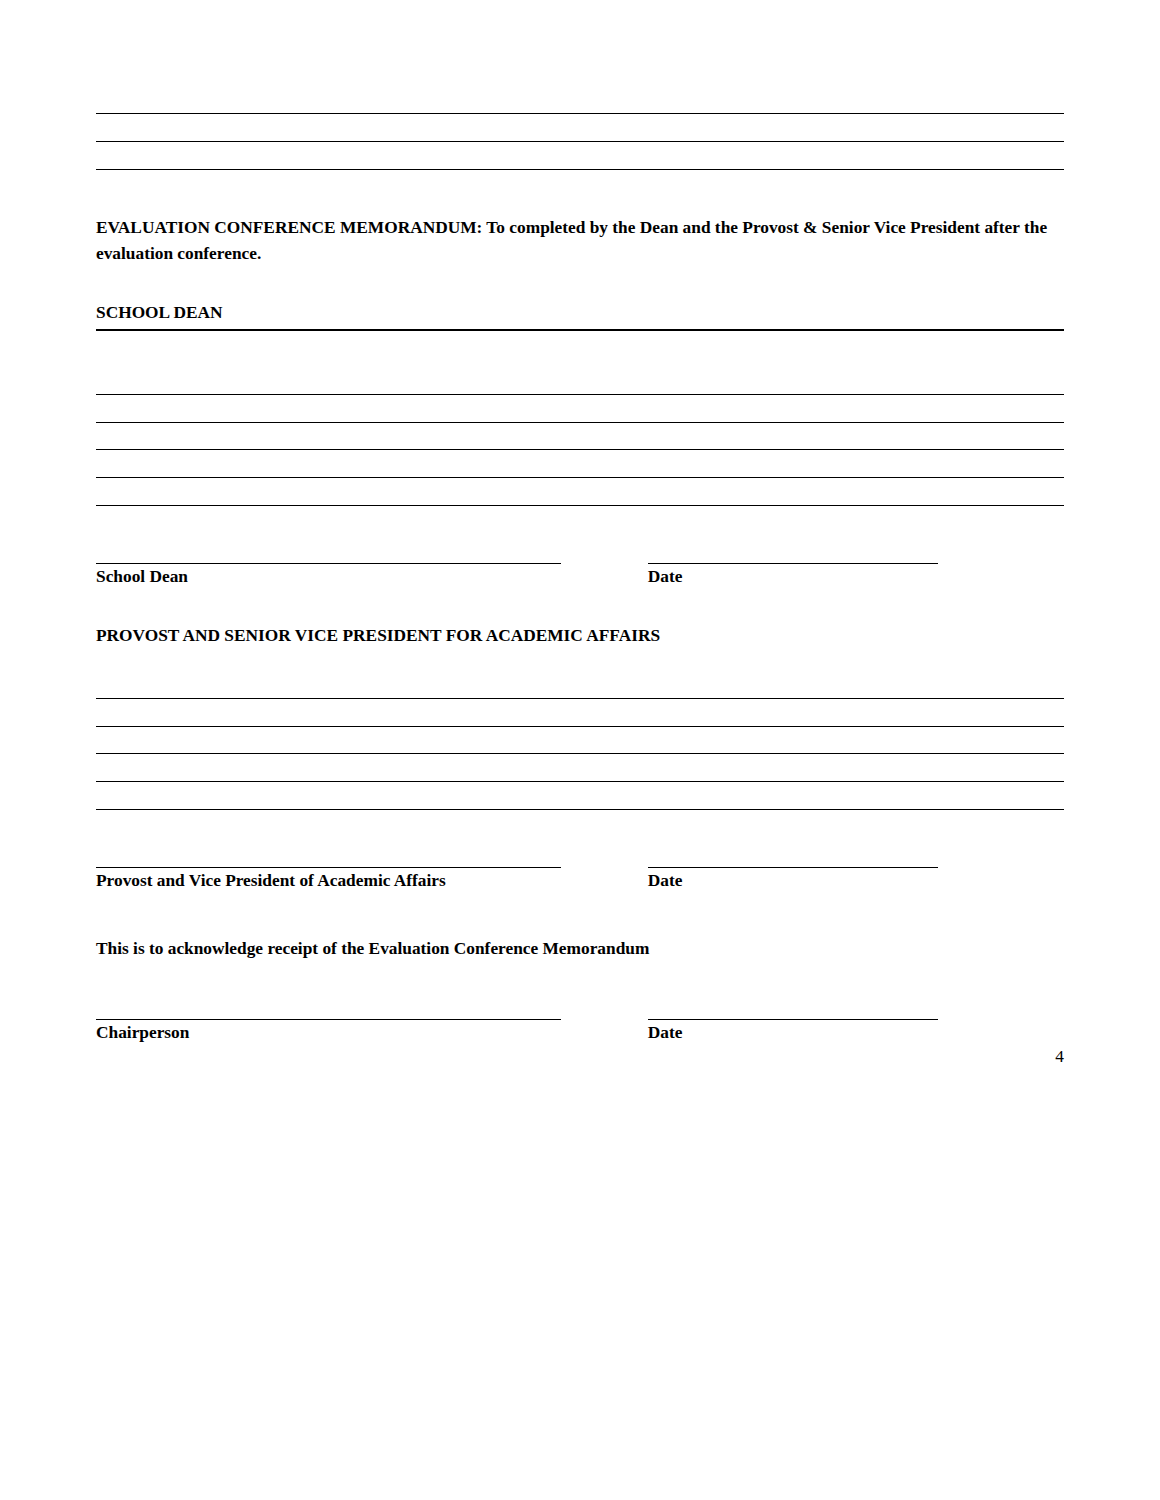EVALUATION CONFERENCE MEMORANDUM: To completed by the Dean and the Provost & Senior Vice President after the evaluation conference.
SCHOOL DEAN
| School Dean | | Date | |
PROVOST AND SENIOR VICE PRESIDENT FOR ACADEMIC AFFAIRS
| Provost and Vice President of Academic Affairs | | Date | |
This is to acknowledge receipt of the Evaluation Conference Memorandum
| Chairperson | | Date | |
4